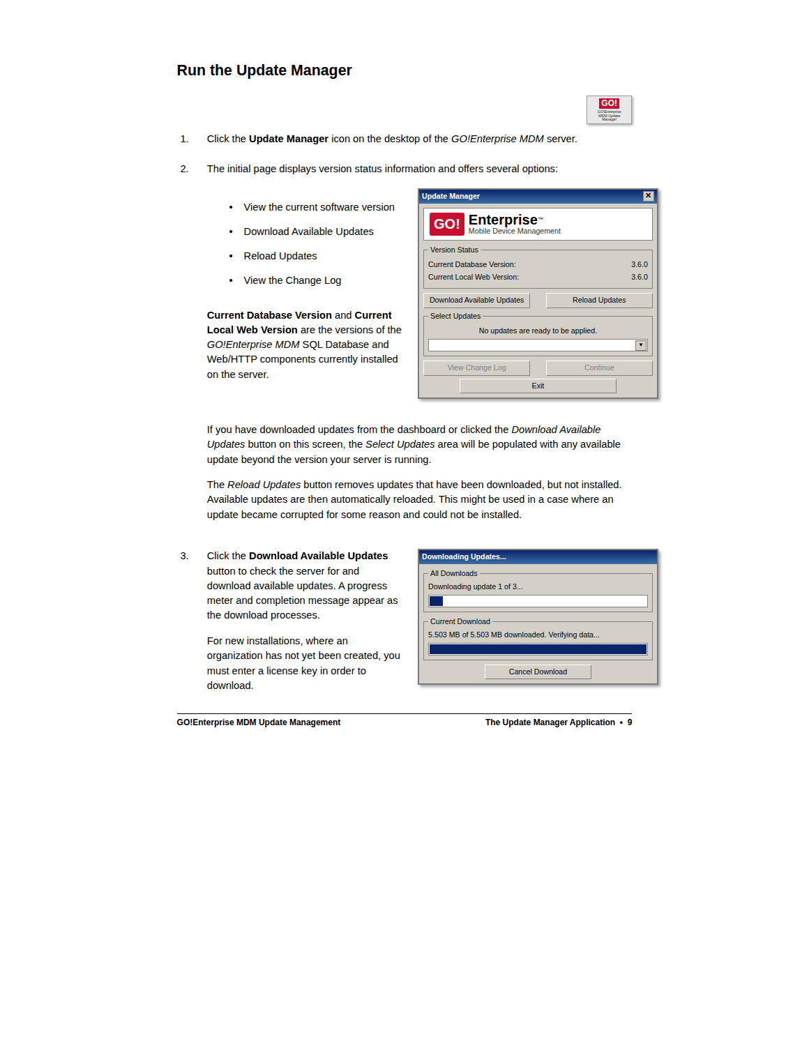Run the Update Manager
GO!
GO!Enterprise
MDM Update
Manager
Click the Update Manager icon on the desktop of the GO!Enterprise MDM server.
The initial page displays version status information and offers several options:
View the current software version
Download Available Updates
Reload Updates
View the Change Log
Current Database Version and Current Local Web Version are the versions of the GO!Enterprise MDM SQL Database and Web/HTTP components currently installed on the server.
Update Manager ✕
GO! Enterprise™
Mobile Device Management
Version Status
Current Database Version: 3.6.0
Current Local Web Version: 3.6.0
Download Available Updates Reload Updates
Select Updates
No updates are ready to be applied.
▼
View Change Log Continue
Exit
If you have downloaded updates from the dashboard or clicked the Download Available Updates button on this screen, the Select Updates area will be populated with any available update beyond the version your server is running.
The Reload Updates button removes updates that have been downloaded, but not installed. Available updates are then automatically reloaded. This might be used in a case where an update became corrupted for some reason and could not be installed.
Click the Download Available Updates button to check the server for and download available updates. A progress meter and completion message appear as the download processes.
For new installations, where an organization has not yet been created, you must enter a license key in order to download.
Downloading Updates...
All Downloads
Downloading update 1 of 3...
Current Download
5.503 MB of 5.503 MB downloaded. Verifying data...
Cancel Download
GO!Enterprise MDM Update Management The Update Manager Application • 9